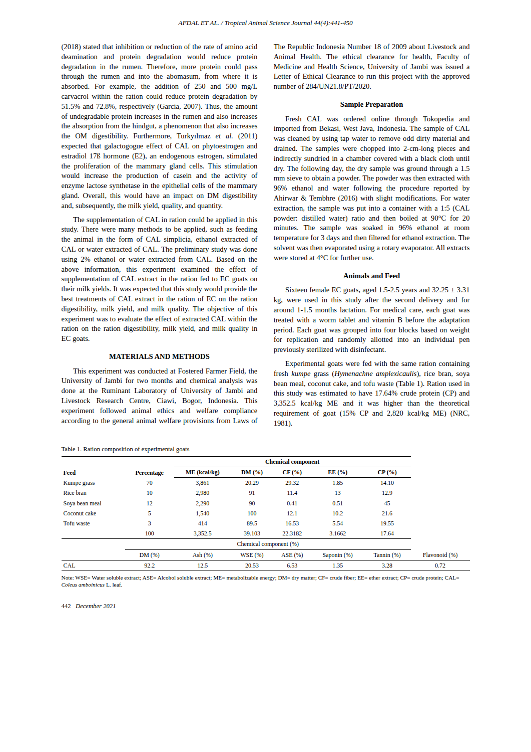AFDAL ET AL. / Tropical Animal Science Journal 44(4):441-450
(2018) stated that inhibition or reduction of the rate of amino acid deamination and protein degradation would reduce protein degradation in the rumen. Therefore, more protein could pass through the rumen and into the abomasum, from where it is absorbed. For example, the addition of 250 and 500 mg/L carvacrol within the ration could reduce protein degradation by 51.5% and 72.8%, respectively (Garcia, 2007). Thus, the amount of undegradable protein increases in the rumen and also increases the absorption from the hindgut, a phenomenon that also increases the OM digestibility. Furthermore, Turkyılmaz et al. (2011) expected that galactogogue effect of CAL on phytoestrogen and estradiol 17ß hormone (E2), an endogenous estrogen, stimulated the proliferation of the mammary gland cells. This stimulation would increase the production of casein and the activity of enzyme lactose synthetase in the epithelial cells of the mammary gland. Overall, this would have an impact on DM digestibility and, subsequently, the milk yield, quality, and quantity.
The supplementation of CAL in ration could be applied in this study. There were many methods to be applied, such as feeding the animal in the form of CAL simplicia, ethanol extracted of CAL or water extracted of CAL. The preliminary study was done using 2% ethanol or water extracted from CAL. Based on the above information, this experiment examined the effect of supplementation of CAL extract in the ration fed to EC goats on their milk yields. It was expected that this study would provide the best treatments of CAL extract in the ration of EC on the ration digestibility, milk yield, and milk quality. The objective of this experiment was to evaluate the effect of extracted CAL within the ration on the ration digestibility, milk yield, and milk quality in EC goats.
Materials and Methods
This experiment was conducted at Fostered Farmer Field, the University of Jambi for two months and chemical analysis was done at the Ruminant Laboratory of University of Jambi and Livestock Research Centre, Ciawi, Bogor, Indonesia. This experiment followed animal ethics and welfare compliance according to the general animal welfare provisions from Laws of The Republic Indonesia Number 18 of 2009 about Livestock and Animal Health. The ethical clearance for health, Faculty of Medicine and Health Science, University of Jambi was issued a Letter of Ethical Clearance to run this project with the approved number of 284/UN21.8/PT/2020.
Sample Preparation
Fresh CAL was ordered online through Tokopedia and imported from Bekasi, West Java, Indonesia. The sample of CAL was cleaned by using tap water to remove odd dirty material and drained. The samples were chopped into 2-cm-long pieces and indirectly sundried in a chamber covered with a black cloth until dry. The following day, the dry sample was ground through a 1.5 mm sieve to obtain a powder. The powder was then extracted with 96% ethanol and water following the procedure reported by Ahirwar & Tembhre (2016) with slight modifications. For water extraction, the sample was put into a container with a 1:5 (CAL powder: distilled water) ratio and then boiled at 90°C for 20 minutes. The sample was soaked in 96% ethanol at room temperature for 3 days and then filtered for ethanol extraction. The solvent was then evaporated using a rotary evaporator. All extracts were stored at 4°C for further use.
Animals and Feed
Sixteen female EC goats, aged 1.5-2.5 years and 32.25 ± 3.31 kg, were used in this study after the second delivery and for around 1-1.5 months lactation. For medical care, each goat was treated with a worm tablet and vitamin B before the adaptation period. Each goat was grouped into four blocks based on weight for replication and randomly allotted into an individual pen previously sterilized with disinfectant.
Experimental goats were fed with the same ration containing fresh kumpe grass (Hymenachne amplexicaulis), rice bran, soya bean meal, coconut cake, and tofu waste (Table 1). Ration used in this study was estimated to have 17.64% crude protein (CP) and 3,352.5 kcal/kg ME and it was higher than the theoretical requirement of goat (15% CP and 2,820 kcal/kg ME) (NRC, 1981).
Table 1. Ration composition of experimental goats
| Feed | Percentage | Chemical component |
| --- | --- | --- |
| ME (kcal/kg) | DM (%) | CF (%) | EE (%) | CP (%) |
| Kumpe grass | 70 | 3,861 | 20.29 | 29.32 | 1.85 | 14.10 |
| Rice bran | 10 | 2,980 | 91 | 11.4 | 13 | 12.9 |
| Soya bean meal | 12 | 2,290 | 90 | 0.41 | 0.51 | 45 |
| Coconut cake | 5 | 1,540 | 100 | 12.1 | 10.2 | 21.6 |
| Tofu waste | 3 | 414 | 89.5 | 16.53 | 5.54 | 19.55 |
| | 100 | 3,352.5 | 39.103 | 22.3182 | 3.1662 | 17.64 |
| | Chemical component (%) |
| | DM (%) | Ash (%) | WSE (%) | ASE (%) | Saponin (%) | Tannin (%) | Flavonoid (%) |
| CAL | 92.2 | 12.5 | 20.53 | 6.53 | 1.35 | 3.28 | 0.72 |
Note: WSE= Water soluble extract; ASE= Alcohol soluble extract; ME= metabolizable energy; DM= dry matter; CF= crude fiber; EE= ether extract; CP= crude protein; CAL= Coleus amboinicus L. leaf.
442 December 2021